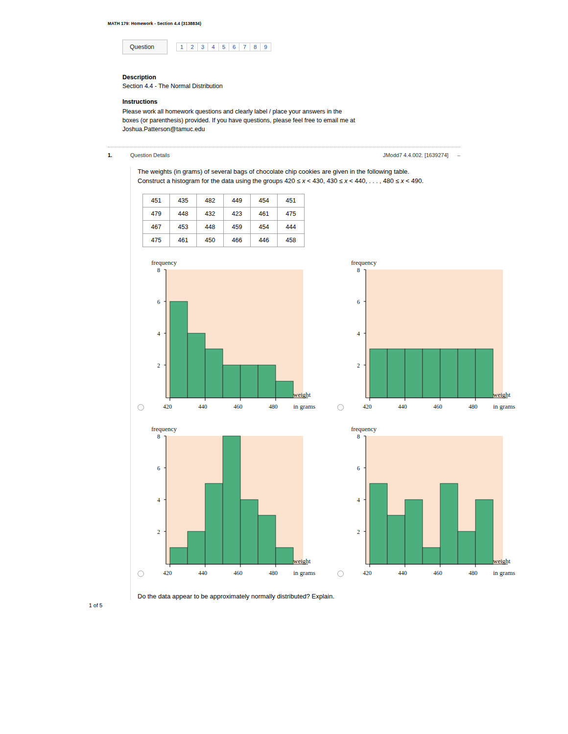MATH 179: Homework - Section 4.4 (3138834)
Question
1
2
3
4
5
6
7
8
9
Description
Section 4.4 - The Normal Distribution
Instructions
Please work all homework questions and clearly label / place your answers in the
boxes (or parenthesis) provided. If you have questions, please feel free to email me at
Joshua.Patterson@tamuc.edu
1.
Question Details
JModd7 4.4.002. [1639274]–
The weights (in grams) of several bags of chocolate chip cookies are given in the following table. Construct a histogram for the data using the groups 420 ≤ x < 430, 430 ≤ x < 440, . . . , 480 ≤ x < 490.
| 451 | 435 | 482 | 449 | 454 | 451 |
| 479 | 448 | 432 | 423 | 461 | 475 |
| 467 | 453 | 448 | 459 | 454 | 444 |
| 475 | 461 | 450 | 466 | 446 | 458 |
frequency 8 6 4 2 420 440 460 480 weight in grams
frequency 8 6 4 2 420 440 460 480 weight in grams
frequency 8 6 4 2 420 440 460 480 weight in grams
frequency 8 6 4 2 420 440 460 480 weight in grams
Do the data appear to be approximately normally distributed? Explain.
1 of 5